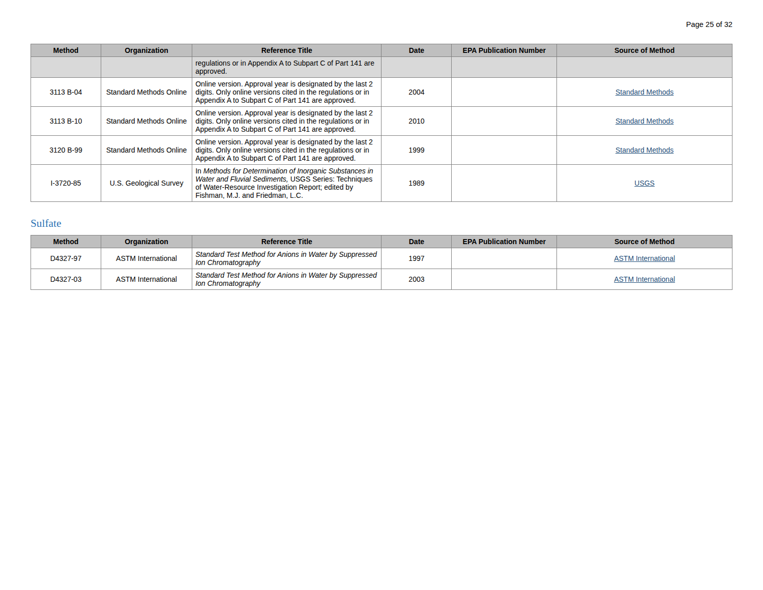Page 25 of 32
| Method | Organization | Reference Title | Date | EPA Publication Number | Source of Method |
| --- | --- | --- | --- | --- | --- |
| | | regulations or in Appendix A to Subpart C of Part 141 are approved. | | | |
| 3113 B-04 | Standard Methods Online | Online version. Approval year is designated by the last 2 digits. Only online versions cited in the regulations or in Appendix A to Subpart C of Part 141 are approved. | 2004 | | Standard Methods |
| 3113 B-10 | Standard Methods Online | Online version. Approval year is designated by the last 2 digits. Only online versions cited in the regulations or in Appendix A to Subpart C of Part 141 are approved. | 2010 | | Standard Methods |
| 3120 B-99 | Standard Methods Online | Online version. Approval year is designated by the last 2 digits. Only online versions cited in the regulations or in Appendix A to Subpart C of Part 141 are approved. | 1999 | | Standard Methods |
| I-3720-85 | U.S. Geological Survey | In Methods for Determination of Inorganic Substances in Water and Fluvial Sediments, USGS Series: Techniques of Water-Resource Investigation Report; edited by Fishman, M.J. and Friedman, L.C. | 1989 | | USGS |
Sulfate
| Method | Organization | Reference Title | Date | EPA Publication Number | Source of Method |
| --- | --- | --- | --- | --- | --- |
| D4327-97 | ASTM International | Standard Test Method for Anions in Water by Suppressed Ion Chromatography | 1997 | | ASTM International |
| D4327-03 | ASTM International | Standard Test Method for Anions in Water by Suppressed Ion Chromatography | 2003 | | ASTM International |